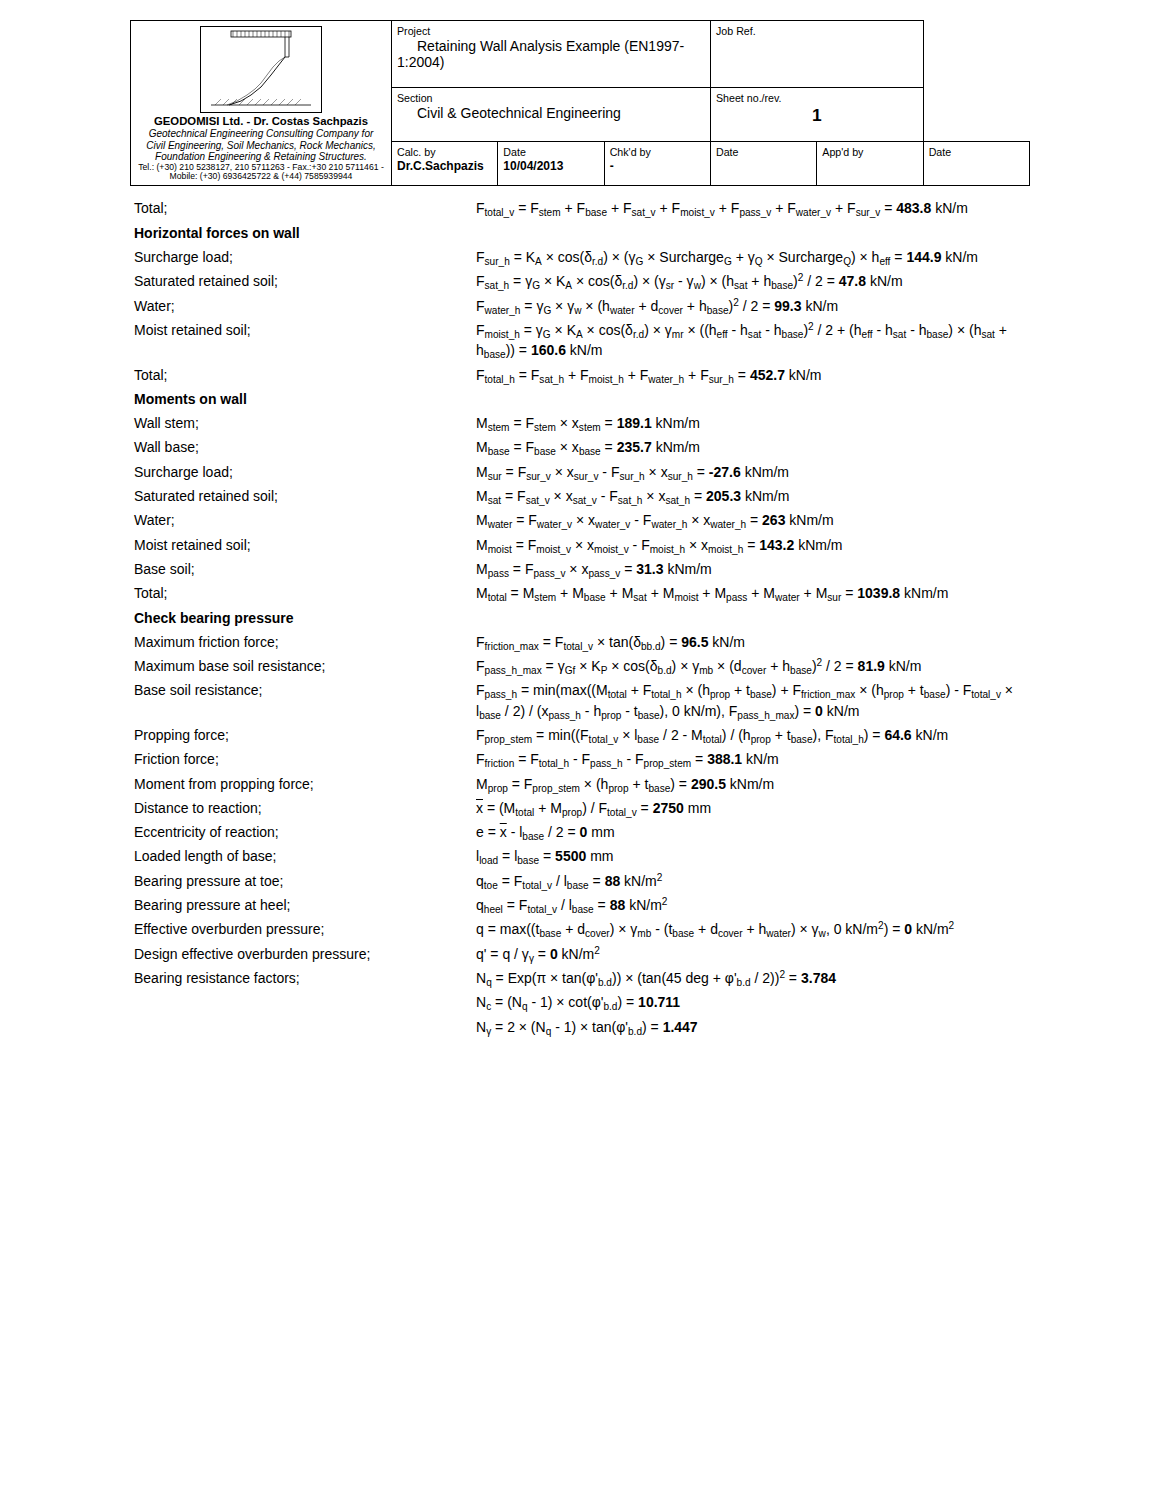| GEODOMISI Ltd. - Dr. Costas Sachpazis Geotechnical Engineering Consulting Company for Civil Engineering, Soil Mechanics, Rock Mechanics, Foundation Engineering & Retaining Structures. Tel.: (+30) 210 5238127, 210 5711263 - Fax.:+30 210 5711461 - Mobile: (+30) 6936425722 & (+44) 7585939944 | Project Retaining Wall Analysis Example (EN1997-1:2004) | Job Ref. |
| Section Civil & Geotechnical Engineering | Sheet no./rev. 1 |
| Calc. by Dr.C.Sachpazis | Date 10/04/2013 | Chk'd by - | Date | App'd by | Date |
| Total; | F total_v = F stem + F base + F sat_v + F moist_v + F pass_v + F water_v + F sur_v = 483.8 kN/m |
| Horizontal forces on wall | |
| Surcharge load; | F sur_h = K A × cos(δ r.d ) × (γ G × Surcharge G + γ Q × Surcharge Q ) × h eff = 144.9 kN/m |
| Saturated retained soil; | F sat_h = γ G × K A × cos(δ r.d ) × (γ sr - γ w ) × (h sat + h base ) 2 / 2 = 47.8 kN/m |
| Water; | F water_h = γ G × γ w × (h water + d cover + h base ) 2 / 2 = 99.3 kN/m |
| Moist retained soil; | F moist_h = γ G × K A × cos(δ r.d ) × γ mr × ((h eff - h sat - h base ) 2 / 2 + (h eff - h sat - h base ) × (h sat + h base )) = 160.6 kN/m |
| Total; | F total_h = F sat_h + F moist_h + F water_h + F sur_h = 452.7 kN/m |
| Moments on wall | |
| Wall stem; | M stem = F stem × x stem = 189.1 kNm/m |
| Wall base; | M base = F base × x base = 235.7 kNm/m |
| Surcharge load; | M sur = F sur_v × x sur_v - F sur_h × x sur_h = -27.6 kNm/m |
| Saturated retained soil; | M sat = F sat_v × x sat_v - F sat_h × x sat_h = 205.3 kNm/m |
| Water; | M water = F water_v × x water_v - F water_h × x water_h = 263 kNm/m |
| Moist retained soil; | M moist = F moist_v × x moist_v - F moist_h × x moist_h = 143.2 kNm/m |
| Base soil; | M pass = F pass_v × x pass_v = 31.3 kNm/m |
| Total; | M total = M stem + M base + M sat + M moist + M pass + M water + M sur = 1039.8 kNm/m |
| Check bearing pressure | |
| Maximum friction force; | F friction_max = F total_v × tan(δ bb.d ) = 96.5 kN/m |
| Maximum base soil resistance; | F pass_h_max = γ Gf × K P × cos(δ b.d ) × γ mb × (d cover + h base ) 2 / 2 = 81.9 kN/m |
| Base soil resistance; | F pass_h = min(max((M total + F total_h × (h prop + t base ) + F friction_max × (h prop + t base ) - F total_v × l base / 2) / (x pass_h - h prop - t base ), 0 kN/m), F pass_h_max ) = 0 kN/m |
| Propping force; | F prop_stem = min((F total_v × l base / 2 - M total ) / (h prop + t base ), F total_h ) = 64.6 kN/m |
| Friction force; | F friction = F total_h - F pass_h - F prop_stem = 388.1 kN/m |
| Moment from propping force; | M prop = F prop_stem × (h prop + t base ) = 290.5 kNm/m |
| Distance to reaction; | x = (M total + M prop ) / F total_v = 2750 mm |
| Eccentricity of reaction; | e = x - l base / 2 = 0 mm |
| Loaded length of base; | l load = l base = 5500 mm |
| Bearing pressure at toe; | q toe = F total_v / l base = 88 kN/m 2 |
| Bearing pressure at heel; | q heel = F total_v / l base = 88 kN/m 2 |
| Effective overburden pressure; | q = max((t base + d cover ) × γ mb - (t base + d cover + h water ) × γ w , 0 kN/m 2 ) = 0 kN/m 2 |
| Design effective overburden pressure; | q' = q / γ γ = 0 kN/m 2 |
| Bearing resistance factors; | N q = Exp(π × tan(φ' b.d )) × (tan(45 deg + φ' b.d / 2)) 2 = 3.784 |
| | N c = (N q - 1) × cot(φ' b.d ) = 10.711 |
| | N γ = 2 × (N q - 1) × tan(φ' b.d ) = 1.447 |